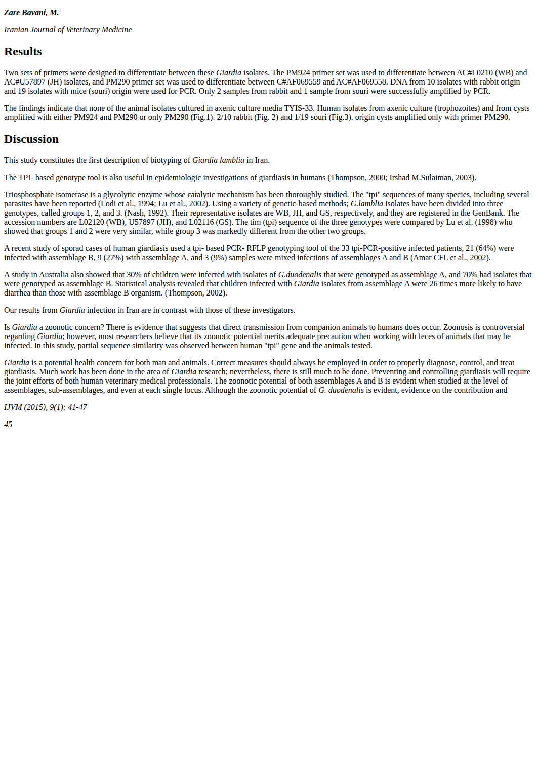Zare Bavani, M.
Iranian Journal of Veterinary Medicine
Results
Two sets of primers were designed to differentiate between these Giardia isolates. The PM924 primer set was used to differentiate between AC#L0210 (WB) and AC#U57897 (JH) isolates, and PM290 primer set was used to differentiate between C#AF069559 and AC#AF069558. DNA from 10 isolates with rabbit origin and 19 isolates with mice (souri) origin were used for PCR. Only 2 samples from rabbit and 1 sample from souri were successfully amplified by PCR.
The findings indicate that none of the animal isolates cultured in axenic culture media TYIS-33. Human isolates from axenic culture (trophozoites) and from cysts amplified with either PM924 and PM290 or only PM290 (Fig.1). 2/10 rabbit (Fig. 2) and 1/19 souri (Fig.3). origin cysts amplified only with primer PM290.
Discussion
This study constitutes the first description of biotyping of Giardia lamblia in Iran.
The TPI- based genotype tool is also useful in epidemiologic investigations of giardiasis in humans (Thompson, 2000; Irshad M.Sulaiman, 2003).
Triosphosphate isomerase is a glycolytic enzyme whose catalytic mechanism has been thoroughly studied. The "tpi" sequences of many species, including several parasites have been reported (Lodi et al., 1994; Lu et al., 2002). Using a variety of genetic-based methods; G.lamblia isolates have been divided into three genotypes, called groups 1, 2, and 3. (Nash, 1992). Their representative isolates are WB, JH, and GS, respectively, and they are registered in the GenBank. The accession numbers are L02120 (WB), U57897 (JH), and L02116 (GS). The tim (tpi) sequence of the three genotypes were compared by Lu et al. (1998) who showed that groups 1 and 2 were very similar, while group 3 was markedly different from the other two groups.
A recent study of sporad cases of human giardiasis used a tpi- based PCR- RFLP genotyping tool of the 33 tpi-PCR-positive infected patients, 21 (64%) were infected with assemblage B, 9 (27%) with assemblage A, and 3 (9%) samples were mixed infections of assemblages A and B (Amar CFL et al., 2002).
A study in Australia also showed that 30% of children were infected with isolates of G.duodenalis that were genotyped as assemblage A, and 70% had isolates that were genotyped as assemblage B. Statistical analysis revealed that children infected with Giardia isolates from assemblage A were 26 times more likely to have diarrhea than those with assemblage B organism. (Thompson, 2002).
Our results from Giardia infection in Iran are in contrast with those of these investigators.
Is Giardia a zoonotic concern? There is evidence that suggests that direct transmission from companion animals to humans does occur. Zoonosis is controversial regarding Giardia; however, most researchers believe that its zoonotic potential merits adequate precaution when working with feces of animals that may be infected. In this study, partial sequence similarity was observed between human "tpi" gene and the animals tested.
Giardia is a potential health concern for both man and animals. Correct measures should always be employed in order to properly diagnose, control, and treat giardiasis. Much work has been done in the area of Giardia research; nevertheless, there is still much to be done. Preventing and controlling giardiasis will require the joint efforts of both human veterinary medical professionals. The zoonotic potential of both assemblages A and B is evident when studied at the level of assemblages, sub-assemblages, and even at each single locus. Although the zoonotic potential of G. duodenalis is evident, evidence on the contribution and
IJVM (2015), 9(1): 41-47
45